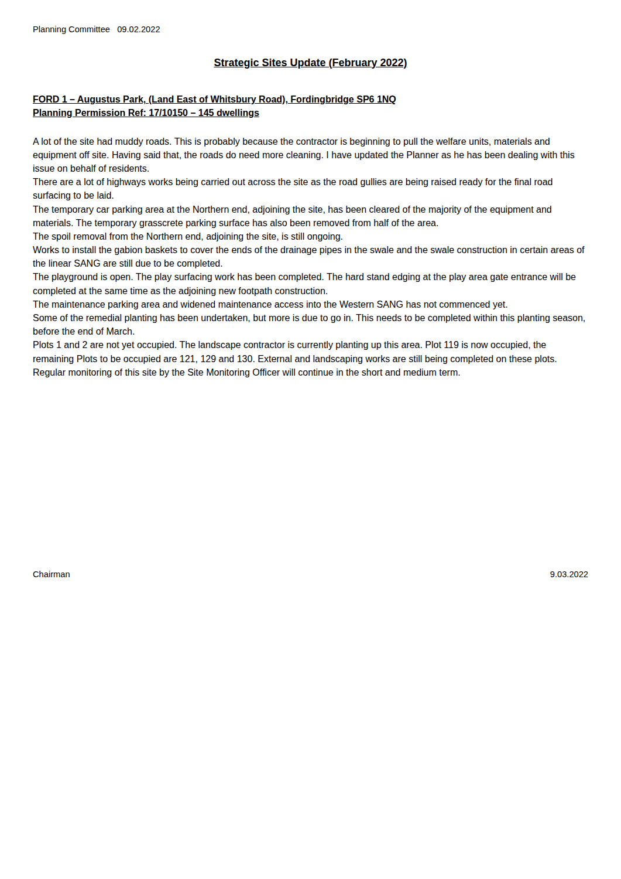Planning Committee 09.02.2022
Strategic Sites Update (February 2022)
FORD 1 – Augustus Park, (Land East of Whitsbury Road), Fordingbridge SP6 1NQ
Planning Permission Ref: 17/10150 – 145 dwellings
A lot of the site had muddy roads. This is probably because the contractor is beginning to pull the welfare units, materials and equipment off site. Having said that, the roads do need more cleaning. I have updated the Planner as he has been dealing with this issue on behalf of residents.
There are a lot of highways works being carried out across the site as the road gullies are being raised ready for the final road surfacing to be laid.
The temporary car parking area at the Northern end, adjoining the site, has been cleared of the majority of the equipment and materials. The temporary grasscrete parking surface has also been removed from half of the area.
The spoil removal from the Northern end, adjoining the site, is still ongoing.
Works to install the gabion baskets to cover the ends of the drainage pipes in the swale and the swale construction in certain areas of the linear SANG are still due to be completed.
The playground is open. The play surfacing work has been completed. The hard stand edging at the play area gate entrance will be completed at the same time as the adjoining new footpath construction.
The maintenance parking area and widened maintenance access into the Western SANG has not commenced yet.
Some of the remedial planting has been undertaken, but more is due to go in. This needs to be completed within this planting season, before the end of March.
Plots 1 and 2 are not yet occupied. The landscape contractor is currently planting up this area. Plot 119 is now occupied, the remaining Plots to be occupied are 121, 129 and 130. External and landscaping works are still being completed on these plots.
Regular monitoring of this site by the Site Monitoring Officer will continue in the short and medium term.
Chairman 9.03.2022